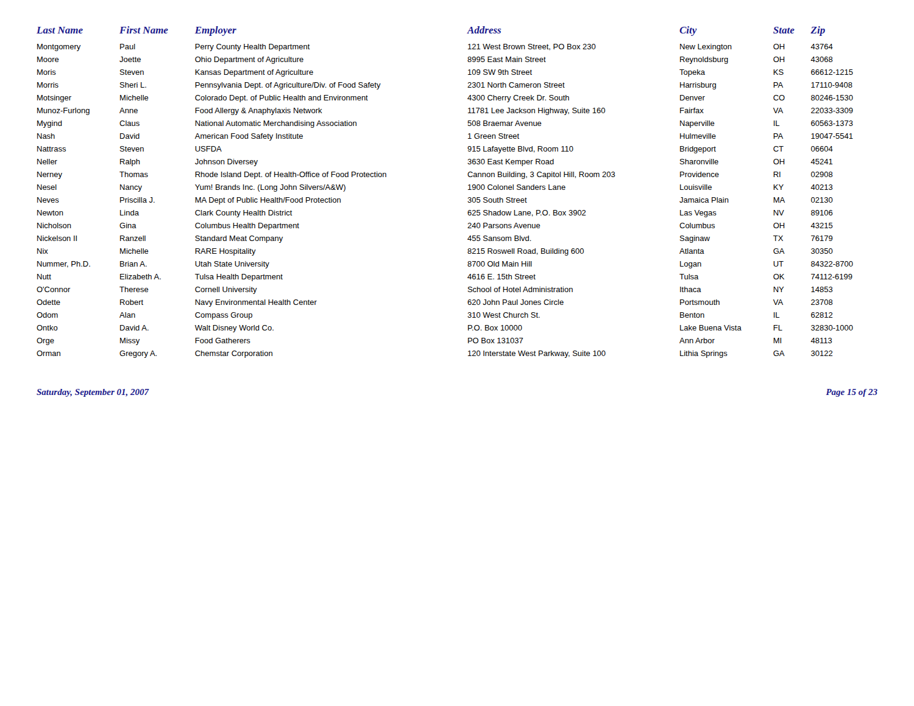| Last Name | First Name | Employer | Address | City | State | Zip |
| --- | --- | --- | --- | --- | --- | --- |
| Montgomery | Paul | Perry County Health Department | 121 West Brown Street, PO Box 230 | New Lexington | OH | 43764 |
| Moore | Joette | Ohio Department of Agriculture | 8995 East Main Street | Reynoldsburg | OH | 43068 |
| Moris | Steven | Kansas Department of Agriculture | 109 SW 9th Street | Topeka | KS | 66612-1215 |
| Morris | Sheri L. | Pennsylvania Dept. of Agriculture/Div. of Food Safety | 2301 North Cameron Street | Harrisburg | PA | 17110-9408 |
| Motsinger | Michelle | Colorado Dept. of Public Health and Environment | 4300 Cherry Creek Dr. South | Denver | CO | 80246-1530 |
| Munoz-Furlong | Anne | Food Allergy & Anaphylaxis Network | 11781 Lee Jackson Highway, Suite 160 | Fairfax | VA | 22033-3309 |
| Mygind | Claus | National Automatic Merchandising Association | 508 Braemar Avenue | Naperville | IL | 60563-1373 |
| Nash | David | American Food Safety Institute | 1 Green Street | Hulmeville | PA | 19047-5541 |
| Nattrass | Steven | USFDA | 915 Lafayette Blvd, Room 110 | Bridgeport | CT | 06604 |
| Neller | Ralph | Johnson Diversey | 3630 East Kemper Road | Sharonville | OH | 45241 |
| Nerney | Thomas | Rhode Island Dept. of Health-Office of Food Protection | Cannon Building, 3 Capitol Hill, Room 203 | Providence | RI | 02908 |
| Nesel | Nancy | Yum! Brands Inc. (Long John Silvers/A&W) | 1900 Colonel Sanders Lane | Louisville | KY | 40213 |
| Neves | Priscilla J. | MA Dept of Public Health/Food Protection | 305 South Street | Jamaica Plain | MA | 02130 |
| Newton | Linda | Clark County Health District | 625 Shadow Lane, P.O. Box 3902 | Las Vegas | NV | 89106 |
| Nicholson | Gina | Columbus Health Department | 240 Parsons Avenue | Columbus | OH | 43215 |
| Nickelson II | Ranzell | Standard Meat Company | 455 Sansom Blvd. | Saginaw | TX | 76179 |
| Nix | Michelle | RARE Hospitality | 8215 Roswell Road, Building 600 | Atlanta | GA | 30350 |
| Nummer, Ph.D. | Brian A. | Utah State University | 8700 Old Main Hill | Logan | UT | 84322-8700 |
| Nutt | Elizabeth A. | Tulsa Health Department | 4616 E. 15th Street | Tulsa | OK | 74112-6199 |
| O'Connor | Therese | Cornell University | School of Hotel Administration | Ithaca | NY | 14853 |
| Odette | Robert | Navy Environmental Health Center | 620 John Paul Jones Circle | Portsmouth | VA | 23708 |
| Odom | Alan | Compass Group | 310 West Church St. | Benton | IL | 62812 |
| Ontko | David A. | Walt Disney World Co. | P.O. Box 10000 | Lake Buena Vista | FL | 32830-1000 |
| Orge | Missy | Food Gatherers | PO Box 131037 | Ann Arbor | MI | 48113 |
| Orman | Gregory A. | Chemstar Corporation | 120 Interstate West Parkway, Suite 100 | Lithia Springs | GA | 30122 |
Saturday, September 01, 2007 Page 15 of 23